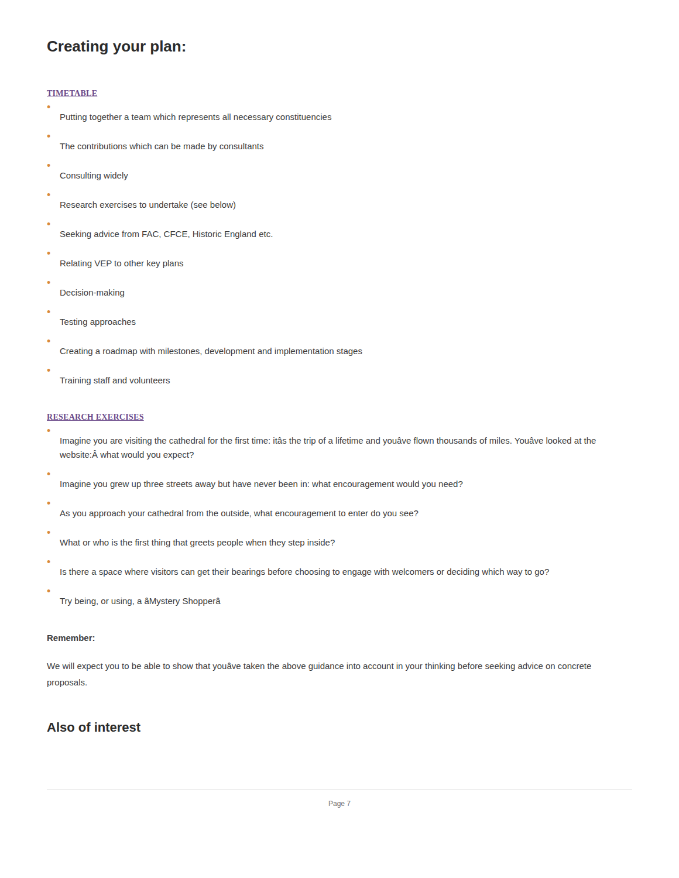Creating your plan:
TIMETABLE
Putting together a team which represents all necessary constituencies
The contributions which can be made by consultants
Consulting widely
Research exercises to undertake (see below)
Seeking advice from FAC, CFCE, Historic England etc.
Relating VEP to other key plans
Decision-making
Testing approaches
Creating a roadmap with milestones, development and implementation stages
Training staff and volunteers
RESEARCH EXERCISES
Imagine you are visiting the cathedral for the first time: itâs the trip of a lifetime and youâve flown thousands of miles. Youâve looked at the website:Â what would you expect?
Imagine you grew up three streets away but have never been in: what encouragement would you need?
As you approach your cathedral from the outside, what encouragement to enter do you see?
What or who is the first thing that greets people when they step inside?
Is there a space where visitors can get their bearings before choosing to engage with welcomers or deciding which way to go?
Try being, or using, a âMystery Shopperâ
Remember:
We will expect you to be able to show that youâve taken the above guidance into account in your thinking before seeking advice on concrete proposals.
Also of interest
Page 7